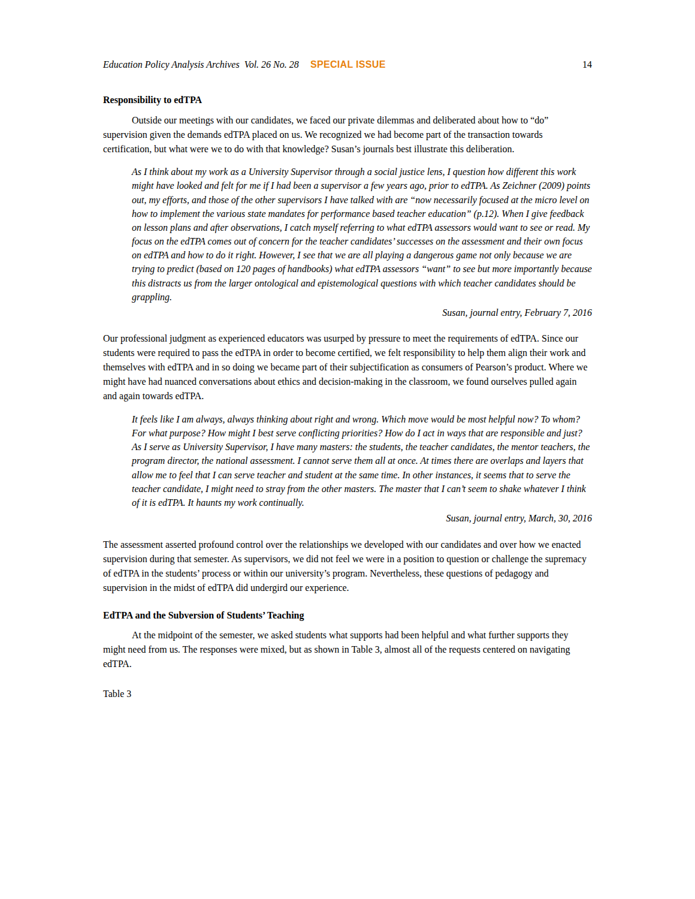Education Policy Analysis Archives Vol. 26 No. 28 SPECIAL ISSUE 14
Responsibility to edTPA
Outside our meetings with our candidates, we faced our private dilemmas and deliberated about how to “do” supervision given the demands edTPA placed on us. We recognized we had become part of the transaction towards certification, but what were we to do with that knowledge? Susan’s journals best illustrate this deliberation.
As I think about my work as a University Supervisor through a social justice lens, I question how different this work might have looked and felt for me if I had been a supervisor a few years ago, prior to edTPA. As Zeichner (2009) points out, my efforts, and those of the other supervisors I have talked with are “now necessarily focused at the micro level on how to implement the various state mandates for performance based teacher education” (p.12). When I give feedback on lesson plans and after observations, I catch myself referring to what edTPA assessors would want to see or read. My focus on the edTPA comes out of concern for the teacher candidates’ successes on the assessment and their own focus on edTPA and how to do it right. However, I see that we are all playing a dangerous game not only because we are trying to predict (based on 120 pages of handbooks) what edTPA assessors “want” to see but more importantly because this distracts us from the larger ontological and epistemological questions with which teacher candidates should be grappling.
Susan, journal entry, February 7, 2016
Our professional judgment as experienced educators was usurped by pressure to meet the requirements of edTPA. Since our students were required to pass the edTPA in order to become certified, we felt responsibility to help them align their work and themselves with edTPA and in so doing we became part of their subjectification as consumers of Pearson’s product. Where we might have had nuanced conversations about ethics and decision-making in the classroom, we found ourselves pulled again and again towards edTPA.
It feels like I am always, always thinking about right and wrong. Which move would be most helpful now? To whom? For what purpose? How might I best serve conflicting priorities? How do I act in ways that are responsible and just? As I serve as University Supervisor, I have many masters: the students, the teacher candidates, the mentor teachers, the program director, the national assessment. I cannot serve them all at once. At times there are overlaps and layers that allow me to feel that I can serve teacher and student at the same time. In other instances, it seems that to serve the teacher candidate, I might need to stray from the other masters. The master that I can’t seem to shake whatever I think of it is edTPA. It haunts my work continually.
Susan, journal entry, March, 30, 2016
The assessment asserted profound control over the relationships we developed with our candidates and over how we enacted supervision during that semester. As supervisors, we did not feel we were in a position to question or challenge the supremacy of edTPA in the students’ process or within our university’s program. Nevertheless, these questions of pedagogy and supervision in the midst of edTPA did undergird our experience.
EdTPA and the Subversion of Students’ Teaching
At the midpoint of the semester, we asked students what supports had been helpful and what further supports they might need from us. The responses were mixed, but as shown in Table 3, almost all of the requests centered on navigating edTPA.
Table 3